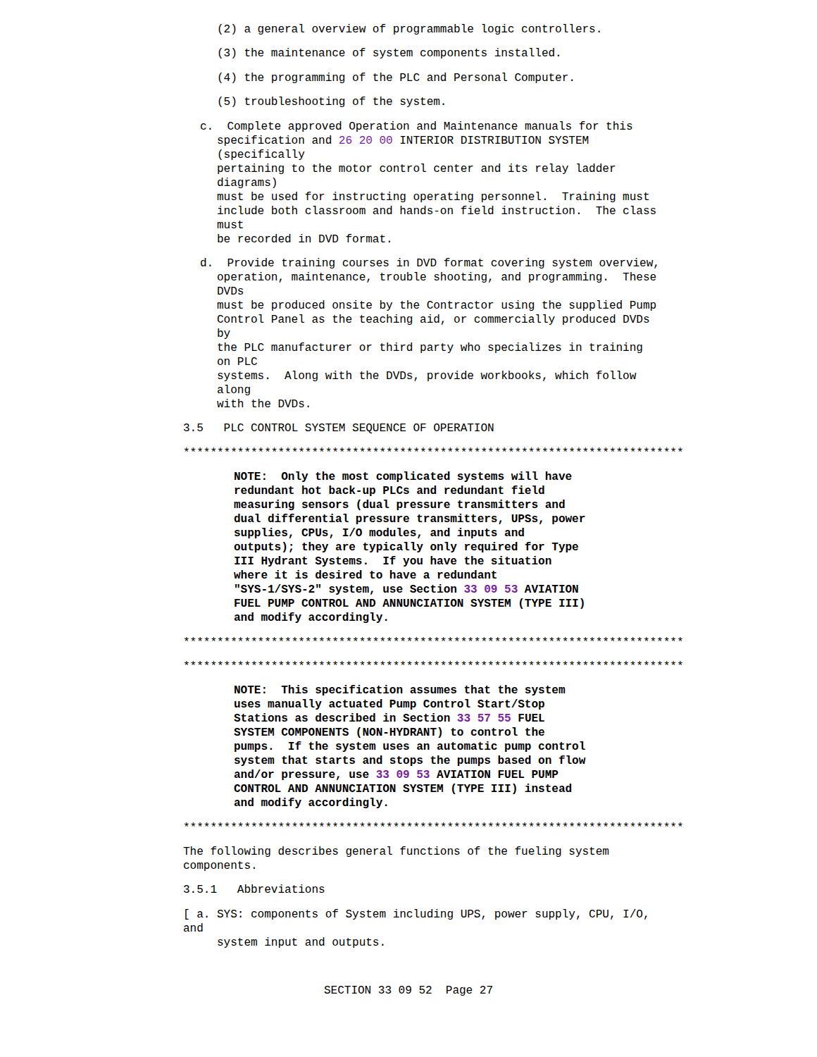(2) a general overview of programmable logic controllers.
(3) the maintenance of system components installed.
(4) the programming of the PLC and Personal Computer.
(5) troubleshooting of the system.
c. Complete approved Operation and Maintenance manuals for this
specification and 26 20 00 INTERIOR DISTRIBUTION SYSTEM (specifically
pertaining to the motor control center and its relay ladder diagrams)
must be used for instructing operating personnel. Training must
include both classroom and hands-on field instruction. The class must
be recorded in DVD format.
d. Provide training courses in DVD format covering system overview,
operation, maintenance, trouble shooting, and programming. These DVDs
must be produced onsite by the Contractor using the supplied Pump
Control Panel as the teaching aid, or commercially produced DVDs by
the PLC manufacturer or third party who specializes in training on PLC
systems. Along with the DVDs, provide workbooks, which follow along
with the DVDs.
3.5 PLC CONTROL SYSTEM SEQUENCE OF OPERATION
**************************************************************************
NOTE: Only the most complicated systems will have
redundant hot back-up PLCs and redundant field
measuring sensors (dual pressure transmitters and
dual differential pressure transmitters, UPSs, power
supplies, CPUs, I/O modules, and inputs and
outputs); they are typically only required for Type
III Hydrant Systems. If you have the situation
where it is desired to have a redundant
"SYS-1/SYS-2" system, use Section 33 09 53 AVIATION
FUEL PUMP CONTROL AND ANNUNCIATION SYSTEM (TYPE III)
and modify accordingly.
**************************************************************************
**************************************************************************
NOTE: This specification assumes that the system
uses manually actuated Pump Control Start/Stop
Stations as described in Section 33 57 55 FUEL
SYSTEM COMPONENTS (NON-HYDRANT) to control the
pumps. If the system uses an automatic pump control
system that starts and stops the pumps based on flow
and/or pressure, use 33 09 53 AVIATION FUEL PUMP
CONTROL AND ANNUNCIATION SYSTEM (TYPE III) instead
and modify accordingly.
**************************************************************************
The following describes general functions of the fueling system components.
3.5.1 Abbreviations
[ a. SYS: components of System including UPS, power supply, CPU, I/O, and
system input and outputs.
SECTION 33 09 52 Page 27